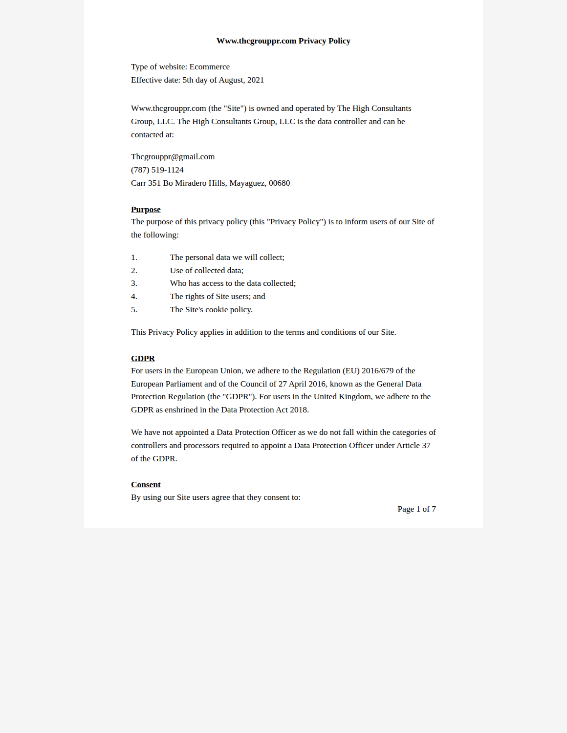Www.thcgrouppr.com Privacy Policy
Type of website: Ecommerce
Effective date: 5th day of August, 2021
Www.thcgrouppr.com (the "Site") is owned and operated by The High Consultants Group, LLC. The High Consultants Group, LLC is the data controller and can be contacted at:
Thcgrouppr@gmail.com
(787) 519-1124
Carr 351 Bo Miradero Hills, Mayaguez, 00680
Purpose
The purpose of this privacy policy (this "Privacy Policy") is to inform users of our Site of the following:
The personal data we will collect;
Use of collected data;
Who has access to the data collected;
The rights of Site users; and
The Site's cookie policy.
This Privacy Policy applies in addition to the terms and conditions of our Site.
GDPR
For users in the European Union, we adhere to the Regulation (EU) 2016/679 of the European Parliament and of the Council of 27 April 2016, known as the General Data Protection Regulation (the "GDPR"). For users in the United Kingdom, we adhere to the GDPR as enshrined in the Data Protection Act 2018.
We have not appointed a Data Protection Officer as we do not fall within the categories of controllers and processors required to appoint a Data Protection Officer under Article 37 of the GDPR.
Consent
By using our Site users agree that they consent to:
Page 1 of 7